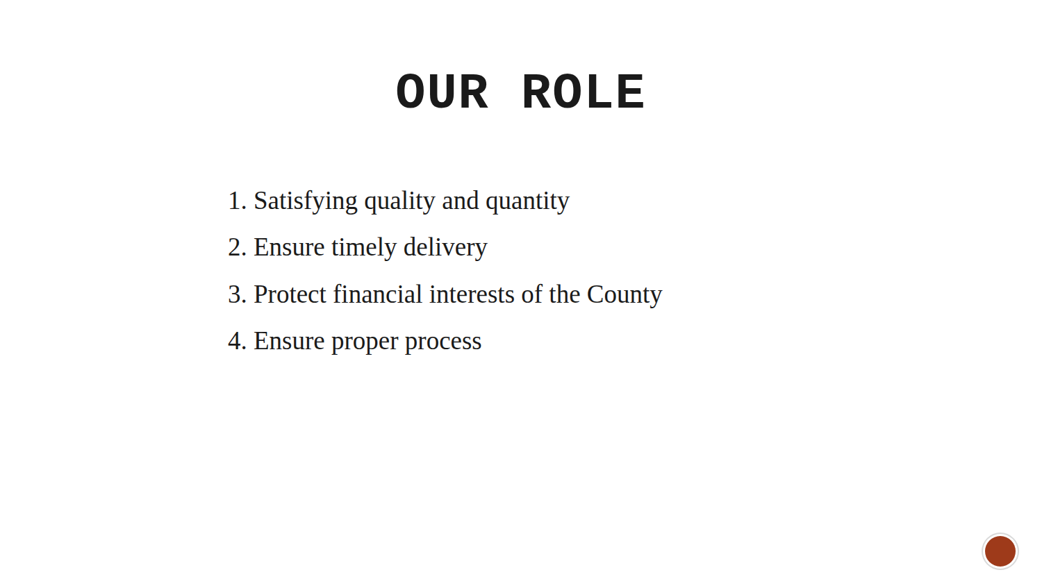Our Role
Satisfying quality and quantity
Ensure timely delivery
Protect financial interests of the County
Ensure proper process